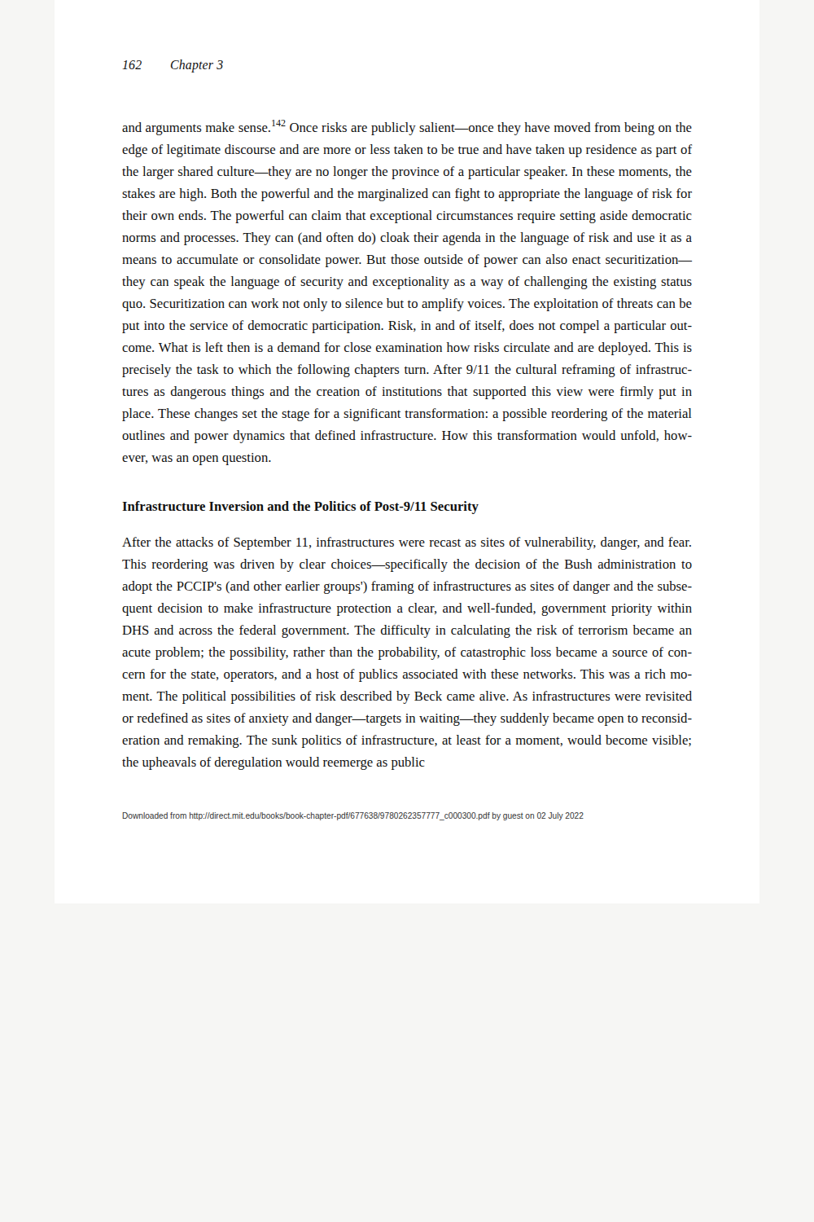162 Chapter 3
and arguments make sense.142 Once risks are publicly salient—once they have moved from being on the edge of legitimate discourse and are more or less taken to be true and have taken up residence as part of the larger shared culture—they are no longer the province of a particular speaker. In these moments, the stakes are high. Both the powerful and the marginalized can fight to appropriate the language of risk for their own ends. The powerful can claim that exceptional circumstances require setting aside democratic norms and processes. They can (and often do) cloak their agenda in the language of risk and use it as a means to accumulate or consolidate power. But those outside of power can also enact securitization—they can speak the language of security and exceptionality as a way of challenging the existing status quo. Securitization can work not only to silence but to amplify voices. The exploitation of threats can be put into the service of democratic participation. Risk, in and of itself, does not compel a particular outcome. What is left then is a demand for close examination how risks circulate and are deployed. This is precisely the task to which the following chapters turn. After 9/11 the cultural reframing of infrastructures as dangerous things and the creation of institutions that supported this view were firmly put in place. These changes set the stage for a significant transformation: a possible reordering of the material outlines and power dynamics that defined infrastructure. How this transformation would unfold, however, was an open question.
Infrastructure Inversion and the Politics of Post-9/11 Security
After the attacks of September 11, infrastructures were recast as sites of vulnerability, danger, and fear. This reordering was driven by clear choices—specifically the decision of the Bush administration to adopt the PCCIP's (and other earlier groups') framing of infrastructures as sites of danger and the subsequent decision to make infrastructure protection a clear, and well-funded, government priority within DHS and across the federal government. The difficulty in calculating the risk of terrorism became an acute problem; the possibility, rather than the probability, of catastrophic loss became a source of concern for the state, operators, and a host of publics associated with these networks. This was a rich moment. The political possibilities of risk described by Beck came alive. As infrastructures were revisited or redefined as sites of anxiety and danger—targets in waiting—they suddenly became open to reconsideration and remaking. The sunk politics of infrastructure, at least for a moment, would become visible; the upheavals of deregulation would reemerge as public
Downloaded from http://direct.mit.edu/books/book-chapter-pdf/677638/9780262357777_c000300.pdf by guest on 02 July 2022